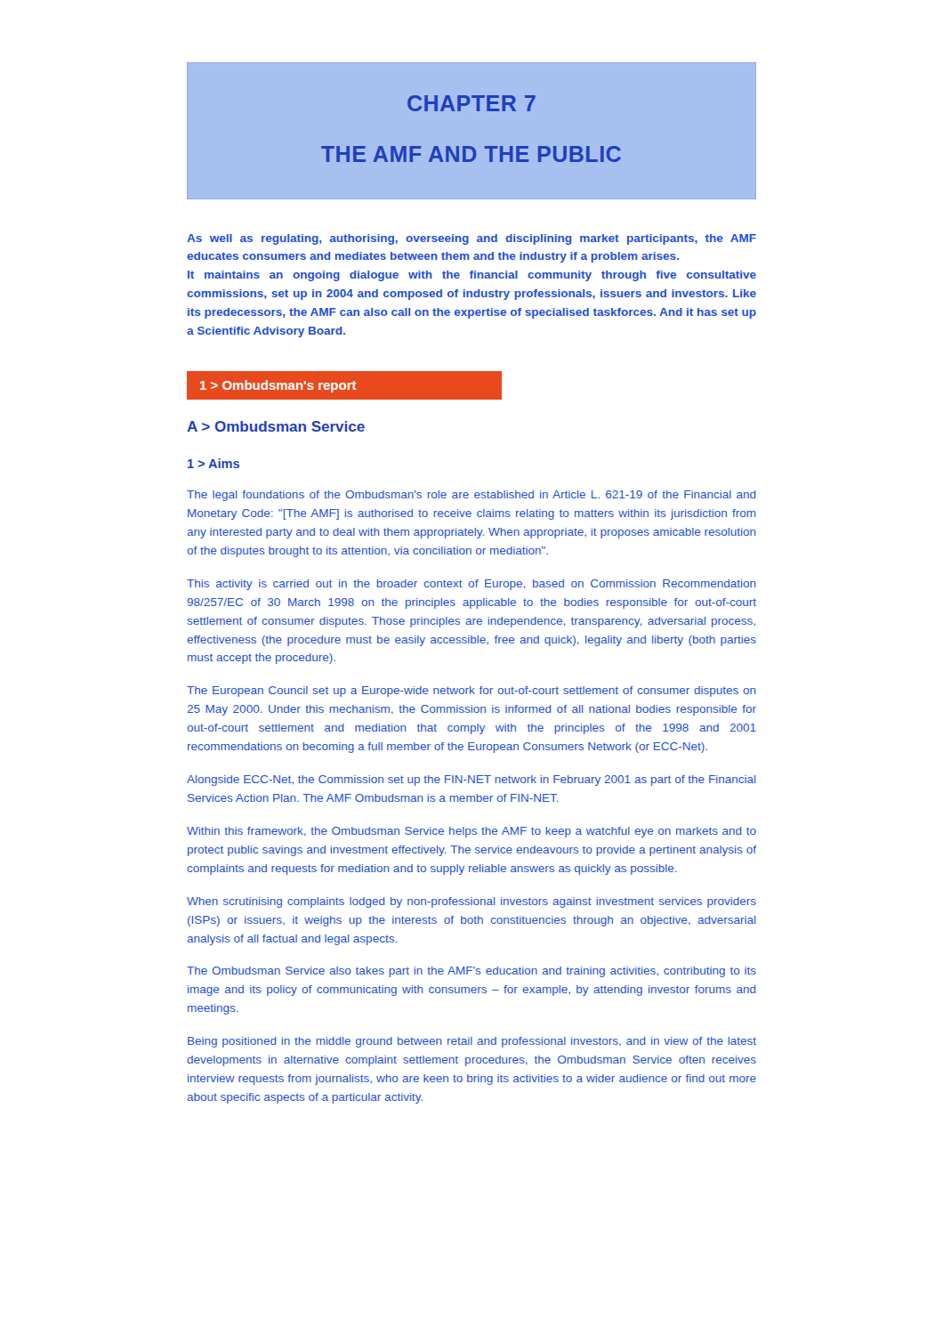CHAPTER 7
THE AMF AND THE PUBLIC
As well as regulating, authorising, overseeing and disciplining market participants, the AMF educates consumers and mediates between them and the industry if a problem arises.
It maintains an ongoing dialogue with the financial community through five consultative commissions, set up in 2004 and composed of industry professionals, issuers and investors. Like its predecessors, the AMF can also call on the expertise of specialised taskforces. And it has set up a Scientific Advisory Board.
1 > Ombudsman's report
A > Ombudsman Service
1 > Aims
The legal foundations of the Ombudsman's role are established in Article L. 621-19 of the Financial and Monetary Code: "[The AMF] is authorised to receive claims relating to matters within its jurisdiction from any interested party and to deal with them appropriately. When appropriate, it proposes amicable resolution of the disputes brought to its attention, via conciliation or mediation".
This activity is carried out in the broader context of Europe, based on Commission Recommendation 98/257/EC of 30 March 1998 on the principles applicable to the bodies responsible for out-of-court settlement of consumer disputes. Those principles are independence, transparency, adversarial process, effectiveness (the procedure must be easily accessible, free and quick), legality and liberty (both parties must accept the procedure).
The European Council set up a Europe-wide network for out-of-court settlement of consumer disputes on 25 May 2000. Under this mechanism, the Commission is informed of all national bodies responsible for out-of-court settlement and mediation that comply with the principles of the 1998 and 2001 recommendations on becoming a full member of the European Consumers Network (or ECC-Net).
Alongside ECC-Net, the Commission set up the FIN-NET network in February 2001 as part of the Financial Services Action Plan. The AMF Ombudsman is a member of FIN-NET.
Within this framework, the Ombudsman Service helps the AMF to keep a watchful eye on markets and to protect public savings and investment effectively. The service endeavours to provide a pertinent analysis of complaints and requests for mediation and to supply reliable answers as quickly as possible.
When scrutinising complaints lodged by non-professional investors against investment services providers (ISPs) or issuers, it weighs up the interests of both constituencies through an objective, adversarial analysis of all factual and legal aspects.
The Ombudsman Service also takes part in the AMF's education and training activities, contributing to its image and its policy of communicating with consumers – for example, by attending investor forums and meetings.
Being positioned in the middle ground between retail and professional investors, and in view of the latest developments in alternative complaint settlement procedures, the Ombudsman Service often receives interview requests from journalists, who are keen to bring its activities to a wider audience or find out more about specific aspects of a particular activity.